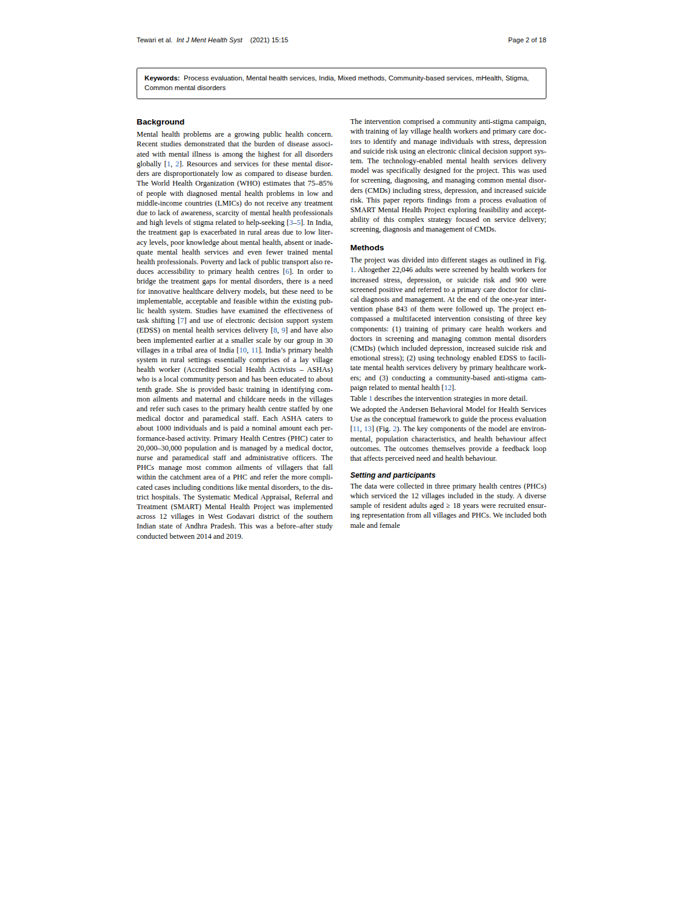Tewari et al. Int J Ment Health Syst (2021) 15:15
Page 2 of 18
Keywords: Process evaluation, Mental health services, India, Mixed methods, Community-based services, mHealth, Stigma, Common mental disorders
Background
Mental health problems are a growing public health concern. Recent studies demonstrated that the burden of disease associated with mental illness is among the highest for all disorders globally [1, 2]. Resources and services for these mental disorders are disproportionately low as compared to disease burden. The World Health Organization (WHO) estimates that 75–85% of people with diagnosed mental health problems in low and middle-income countries (LMICs) do not receive any treatment due to lack of awareness, scarcity of mental health professionals and high levels of stigma related to help-seeking [3–5]. In India, the treatment gap is exacerbated in rural areas due to low literacy levels, poor knowledge about mental health, absent or inadequate mental health services and even fewer trained mental health professionals. Poverty and lack of public transport also reduces accessibility to primary health centres [6]. In order to bridge the treatment gaps for mental disorders, there is a need for innovative healthcare delivery models, but these need to be implementable, acceptable and feasible within the existing public health system. Studies have examined the effectiveness of task shifting [7] and use of electronic decision support system (EDSS) on mental health services delivery [8, 9] and have also been implemented earlier at a smaller scale by our group in 30 villages in a tribal area of India [10, 11]. India’s primary health system in rural settings essentially comprises of a lay village health worker (Accredited Social Health Activists – ASHAs) who is a local community person and has been educated to about tenth grade. She is provided basic training in identifying common ailments and maternal and childcare needs in the villages and refer such cases to the primary health centre staffed by one medical doctor and paramedical staff. Each ASHA caters to about 1000 individuals and is paid a nominal amount each performance-based activity. Primary Health Centres (PHC) cater to 20,000–30,000 population and is managed by a medical doctor, nurse and paramedical staff and administrative officers. The PHCs manage most common ailments of villagers that fall within the catchment area of a PHC and refer the more complicated cases including conditions like mental disorders, to the district hospitals. The Systematic Medical Appraisal, Referral and Treatment (SMART) Mental Health Project was implemented across 12 villages in West Godavari district of the southern Indian state of Andhra Pradesh. This was a before–after study conducted between 2014 and 2019.
The intervention comprised a community anti-stigma campaign, with training of lay village health workers and primary care doctors to identify and manage individuals with stress, depression and suicide risk using an electronic clinical decision support system. The technology-enabled mental health services delivery model was specifically designed for the project. This was used for screening, diagnosing, and managing common mental disorders (CMDs) including stress, depression, and increased suicide risk. This paper reports findings from a process evaluation of SMART Mental Health Project exploring feasibility and acceptability of this complex strategy focused on service delivery; screening, diagnosis and management of CMDs.
Methods
The project was divided into different stages as outlined in Fig. 1. Altogether 22,046 adults were screened by health workers for increased stress, depression, or suicide risk and 900 were screened positive and referred to a primary care doctor for clinical diagnosis and management. At the end of the one-year intervention phase 843 of them were followed up. The project encompassed a multifaceted intervention consisting of three key components: (1) training of primary care health workers and doctors in screening and managing common mental disorders (CMDs) (which included depression, increased suicide risk and emotional stress); (2) using technology enabled EDSS to facilitate mental health services delivery by primary healthcare workers; and (3) conducting a community-based anti-stigma campaign related to mental health [12].
Table 1 describes the intervention strategies in more detail.
We adopted the Andersen Behavioral Model for Health Services Use as the conceptual framework to guide the process evaluation [11, 13] (Fig. 2). The key components of the model are environmental, population characteristics, and health behaviour affect outcomes. The outcomes themselves provide a feedback loop that affects perceived need and health behaviour.
Setting and participants
The data were collected in three primary health centres (PHCs) which serviced the 12 villages included in the study. A diverse sample of resident adults aged ≥ 18 years were recruited ensuring representation from all villages and PHCs. We included both male and female